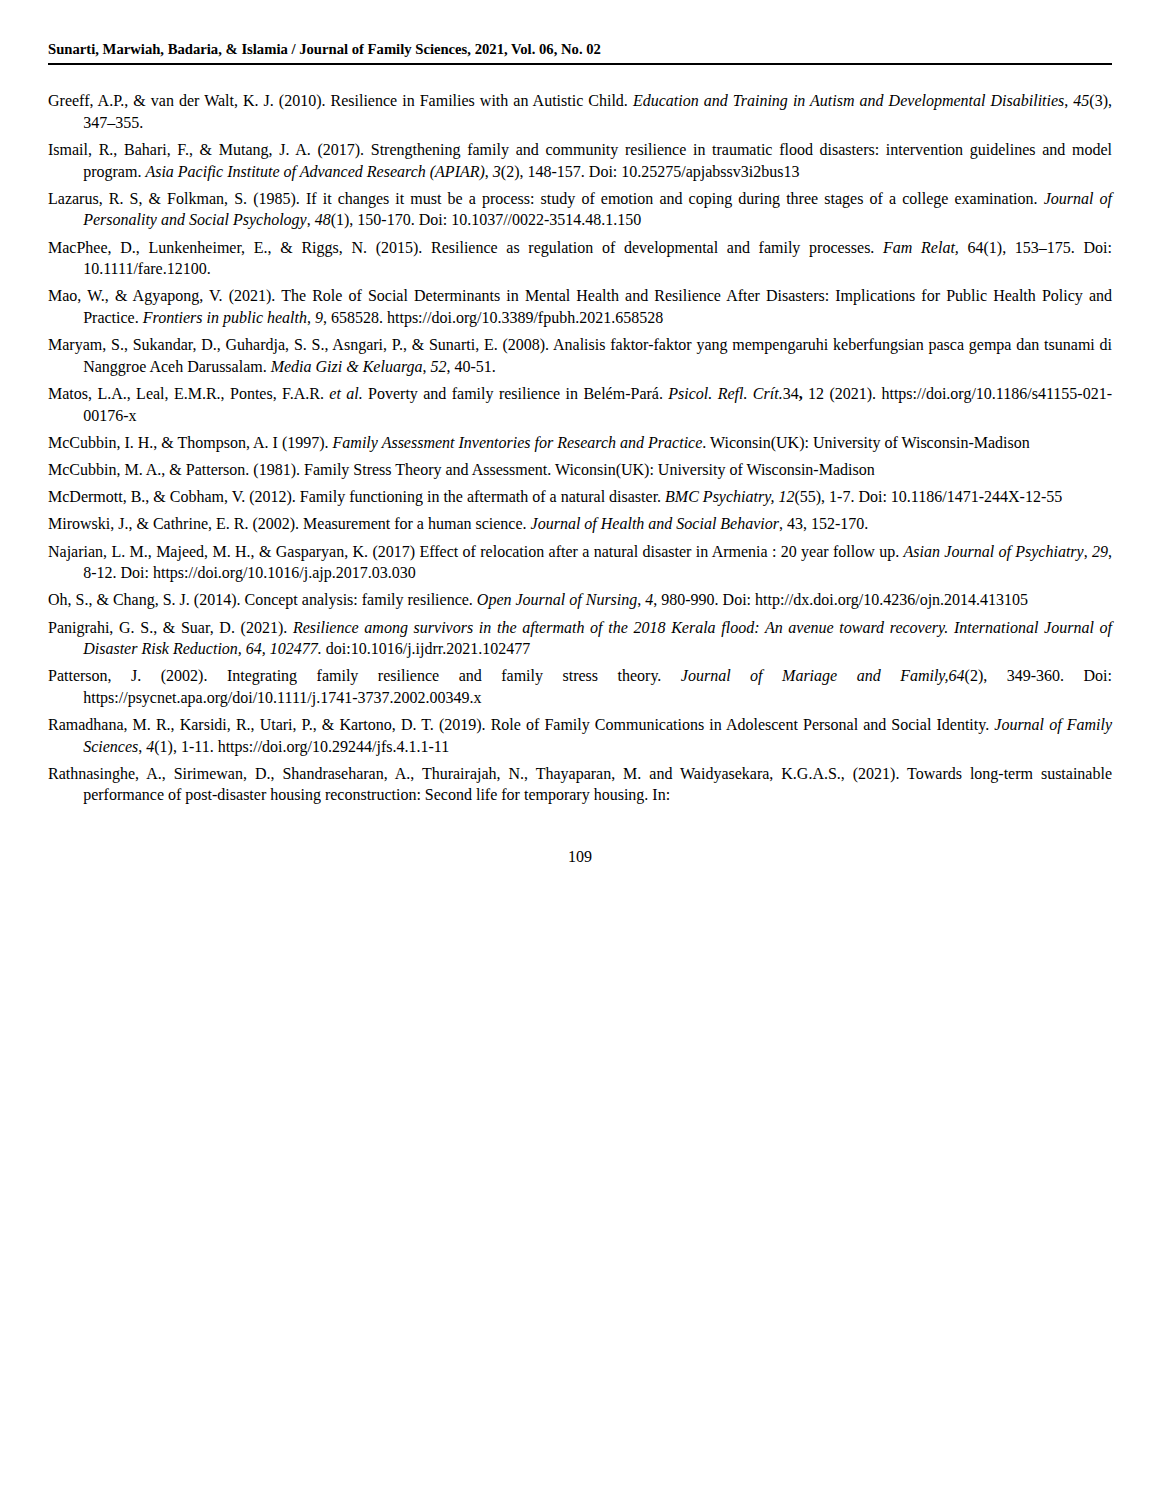Sunarti, Marwiah, Badaria, & Islamia / Journal of Family Sciences, 2021, Vol. 06, No. 02
Greeff, A.P., & van der Walt, K. J. (2010). Resilience in Families with an Autistic Child. Education and Training in Autism and Developmental Disabilities, 45(3), 347–355.
Ismail, R., Bahari, F., & Mutang, J. A. (2017). Strengthening family and community resilience in traumatic flood disasters: intervention guidelines and model program. Asia Pacific Institute of Advanced Research (APIAR), 3(2), 148-157. Doi: 10.25275/apjabssv3i2bus13
Lazarus, R. S, & Folkman, S. (1985). If it changes it must be a process: study of emotion and coping during three stages of a college examination. Journal of Personality and Social Psychology, 48(1), 150-170. Doi: 10.1037//0022-3514.48.1.150
MacPhee, D., Lunkenheimer, E., & Riggs, N. (2015). Resilience as regulation of developmental and family processes. Fam Relat, 64(1), 153–175. Doi: 10.1111/fare.12100.
Mao, W., & Agyapong, V. (2021). The Role of Social Determinants in Mental Health and Resilience After Disasters: Implications for Public Health Policy and Practice. Frontiers in public health, 9, 658528. https://doi.org/10.3389/fpubh.2021.658528
Maryam, S., Sukandar, D., Guhardja, S. S., Asngari, P., & Sunarti, E. (2008). Analisis faktor-faktor yang mempengaruhi keberfungsian pasca gempa dan tsunami di Nanggroe Aceh Darussalam. Media Gizi & Keluarga, 52, 40-51.
Matos, L.A., Leal, E.M.R., Pontes, F.A.R. et al. Poverty and family resilience in Belém-Pará. Psicol. Refl. Crít. 34, 12 (2021). https://doi.org/10.1186/s41155-021-00176-x
McCubbin, I. H., & Thompson, A. I (1997). Family Assessment Inventories for Research and Practice. Wiconsin(UK): University of Wisconsin-Madison
McCubbin, M. A., & Patterson. (1981). Family Stress Theory and Assessment. Wiconsin(UK): University of Wisconsin-Madison
McDermott, B., & Cobham, V. (2012). Family functioning in the aftermath of a natural disaster. BMC Psychiatry, 12(55), 1-7. Doi: 10.1186/1471-244X-12-55
Mirowski, J., & Cathrine, E. R. (2002). Measurement for a human science. Journal of Health and Social Behavior, 43, 152-170.
Najarian, L. M., Majeed, M. H., & Gasparyan, K. (2017) Effect of relocation after a natural disaster in Armenia : 20 year follow up. Asian Journal of Psychiatry, 29, 8-12. Doi: https://doi.org/10.1016/j.ajp.2017.03.030
Oh, S., & Chang, S. J. (2014). Concept analysis: family resilience. Open Journal of Nursing, 4, 980-990. Doi: http://dx.doi.org/10.4236/ojn.2014.413105
Panigrahi, G. S., & Suar, D. (2021). Resilience among survivors in the aftermath of the 2018 Kerala flood: An avenue toward recovery. International Journal of Disaster Risk Reduction, 64, 102477. doi:10.1016/j.ijdrr.2021.102477
Patterson, J. (2002). Integrating family resilience and family stress theory. Journal of Mariage and Family,64(2), 349-360. Doi: https://psycnet.apa.org/doi/10.1111/j.1741-3737.2002.00349.x
Ramadhana, M. R., Karsidi, R., Utari, P., & Kartono, D. T. (2019). Role of Family Communications in Adolescent Personal and Social Identity. Journal of Family Sciences, 4(1), 1-11. https://doi.org/10.29244/jfs.4.1.1-11
Rathnasinghe, A., Sirimewan, D., Shandraseharan, A., Thurairajah, N., Thayaparan, M. and Waidyasekara, K.G.A.S., (2021). Towards long-term sustainable performance of post-disaster housing reconstruction: Second life for temporary housing. In:
109